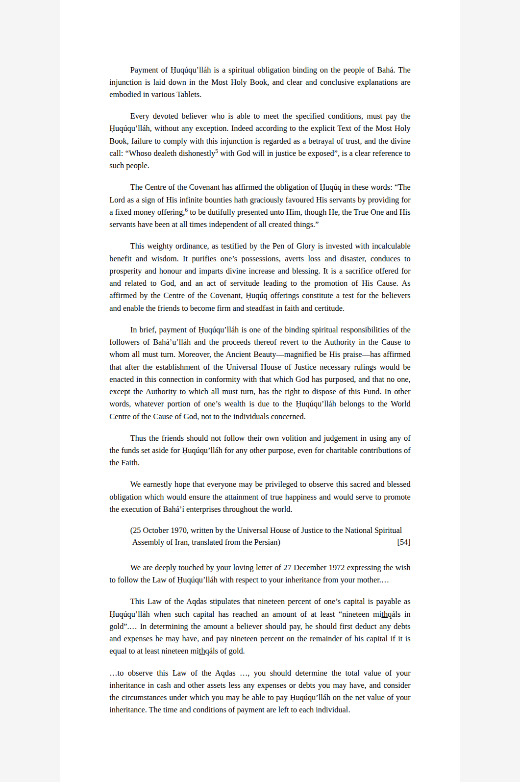Payment of Ḥuqúqu’lláh is a spiritual obligation binding on the people of Bahá. The injunction is laid down in the Most Holy Book, and clear and conclusive explanations are embodied in various Tablets.
Every devoted believer who is able to meet the specified conditions, must pay the Ḥuqúqu’lláh, without any exception. Indeed according to the explicit Text of the Most Holy Book, failure to comply with this injunction is regarded as a betrayal of trust, and the divine call: “Whoso dealeth dishonestly5 with God will in justice be exposed”, is a clear reference to such people.
The Centre of the Covenant has affirmed the obligation of Ḥuqúq in these words: “The Lord as a sign of His infinite bounties hath graciously favoured His servants by providing for a fixed money offering,6 to be dutifully presented unto Him, though He, the True One and His servants have been at all times independent of all created things.”
This weighty ordinance, as testified by the Pen of Glory is invested with incalculable benefit and wisdom. It purifies one’s possessions, averts loss and disaster, conduces to prosperity and honour and imparts divine increase and blessing. It is a sacrifice offered for and related to God, and an act of servitude leading to the promotion of His Cause. As affirmed by the Centre of the Covenant, Ḥuqúq offerings constitute a test for the believers and enable the friends to become firm and steadfast in faith and certitude.
In brief, payment of Ḥuqúqu’lláh is one of the binding spiritual responsibilities of the followers of Bahá’u’lláh and the proceeds thereof revert to the Authority in the Cause to whom all must turn. Moreover, the Ancient Beauty—magnified be His praise—has affirmed that after the establishment of the Universal House of Justice necessary rulings would be enacted in this connection in conformity with that which God has purposed, and that no one, except the Authority to which all must turn, has the right to dispose of this Fund. In other words, whatever portion of one’s wealth is due to the Ḥuqúqu’lláh belongs to the World Centre of the Cause of God, not to the individuals concerned.
Thus the friends should not follow their own volition and judgement in using any of the funds set aside for Ḥuqúqu’lláh for any other purpose, even for charitable contributions of the Faith.
We earnestly hope that everyone may be privileged to observe this sacred and blessed obligation which would ensure the attainment of true happiness and would serve to promote the execution of Bahá’í enterprises throughout the world.
(25 October 1970, written by the Universal House of Justice to the National Spiritual
Assembly of Iran, translated from the Persian)[54]
We are deeply touched by your loving letter of 27 December 1972 expressing the wish to follow the Law of Ḥuqúqu’lláh with respect to your inheritance from your mother.…
This Law of the Aqdas stipulates that nineteen percent of one’s capital is payable as Ḥuqúqu’lláh when such capital has reached an amount of at least “nineteen mithqáls in gold”.… In determining the amount a believer should pay, he should first deduct any debts and expenses he may have, and pay nineteen percent on the remainder of his capital if it is equal to at least nineteen mithqáls of gold.
…to observe this Law of the Aqdas …, you should determine the total value of your inheritance in cash and other assets less any expenses or debts you may have, and consider the circumstances under which you may be able to pay Ḥuqúqu’lláh on the net value of your inheritance. The time and conditions of payment are left to each individual.